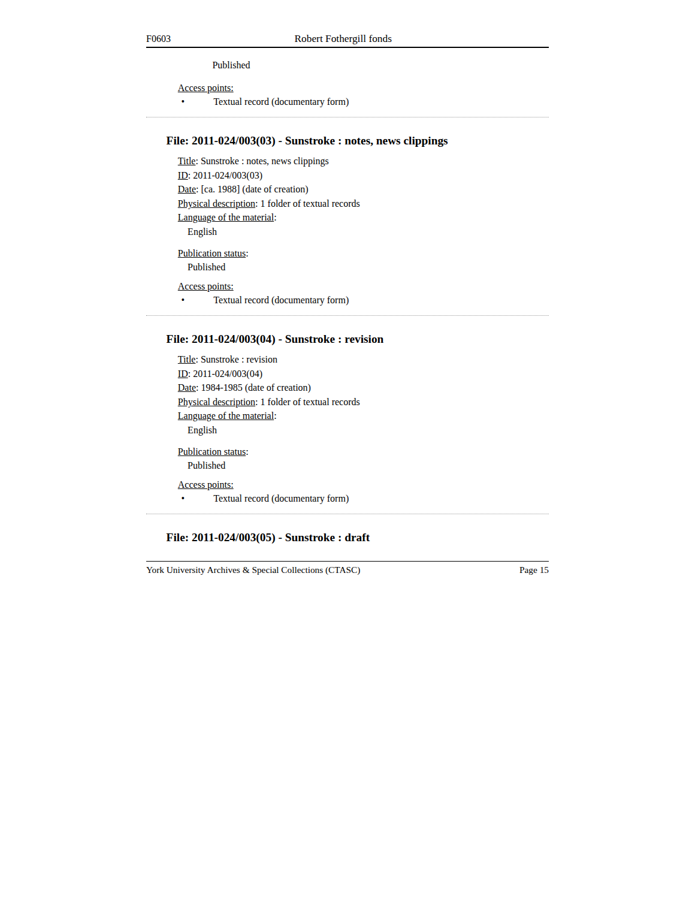F0603
Robert Fothergill fonds
Published
Access points:
Textual record (documentary form)
File: 2011-024/003(03) - Sunstroke : notes, news clippings
Title: Sunstroke : notes, news clippings
ID: 2011-024/003(03)
Date: [ca. 1988] (date of creation)
Physical description: 1 folder of textual records
Language of the material:
English
Publication status:
Published
Access points:
Textual record (documentary form)
File: 2011-024/003(04) - Sunstroke : revision
Title: Sunstroke : revision
ID: 2011-024/003(04)
Date: 1984-1985 (date of creation)
Physical description: 1 folder of textual records
Language of the material:
English
Publication status:
Published
Access points:
Textual record (documentary form)
File: 2011-024/003(05) - Sunstroke : draft
York University Archives & Special Collections (CTASC)
Page 15